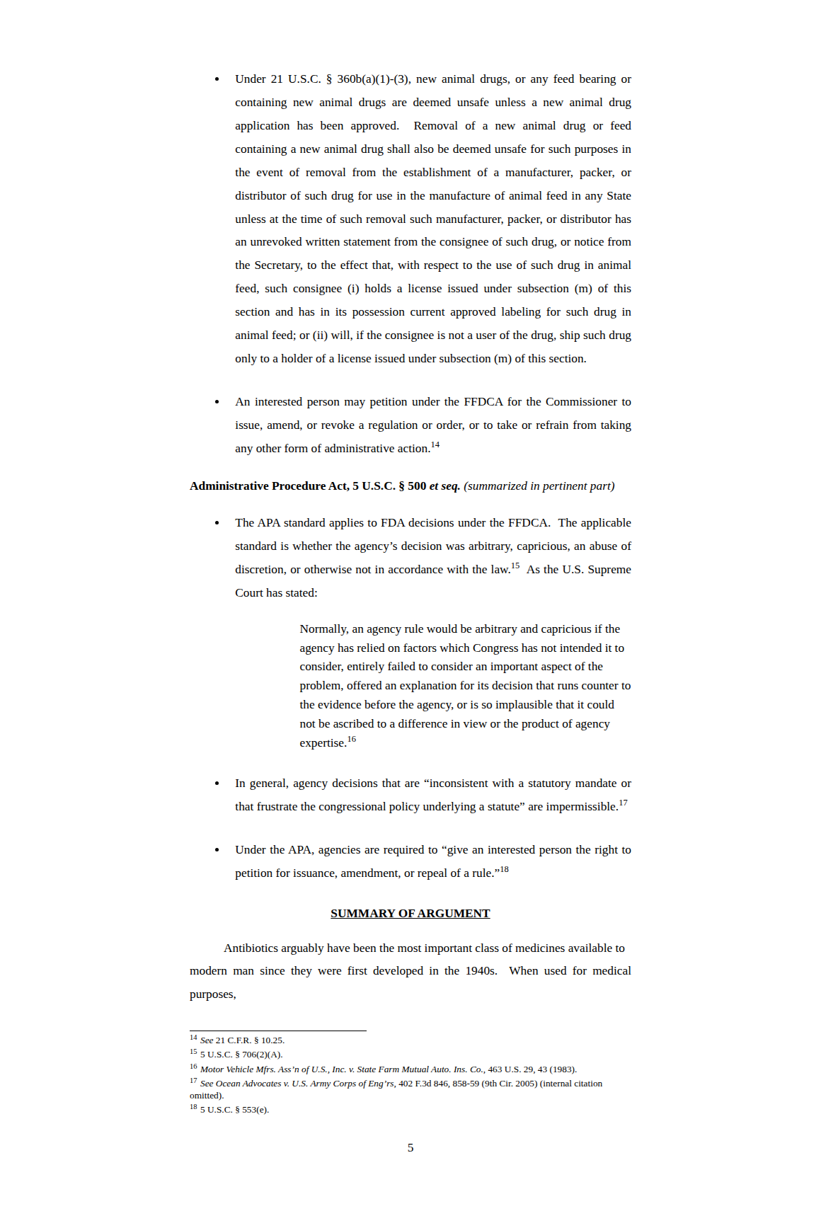Under 21 U.S.C. § 360b(a)(1)-(3), new animal drugs, or any feed bearing or containing new animal drugs are deemed unsafe unless a new animal drug application has been approved. Removal of a new animal drug or feed containing a new animal drug shall also be deemed unsafe for such purposes in the event of removal from the establishment of a manufacturer, packer, or distributor of such drug for use in the manufacture of animal feed in any State unless at the time of such removal such manufacturer, packer, or distributor has an unrevoked written statement from the consignee of such drug, or notice from the Secretary, to the effect that, with respect to the use of such drug in animal feed, such consignee (i) holds a license issued under subsection (m) of this section and has in its possession current approved labeling for such drug in animal feed; or (ii) will, if the consignee is not a user of the drug, ship such drug only to a holder of a license issued under subsection (m) of this section.
An interested person may petition under the FFDCA for the Commissioner to issue, amend, or revoke a regulation or order, or to take or refrain from taking any other form of administrative action.14
Administrative Procedure Act, 5 U.S.C. § 500 et seq. (summarized in pertinent part)
The APA standard applies to FDA decisions under the FFDCA. The applicable standard is whether the agency’s decision was arbitrary, capricious, an abuse of discretion, or otherwise not in accordance with the law.15 As the U.S. Supreme Court has stated:
Normally, an agency rule would be arbitrary and capricious if the agency has relied on factors which Congress has not intended it to consider, entirely failed to consider an important aspect of the problem, offered an explanation for its decision that runs counter to the evidence before the agency, or is so implausible that it could not be ascribed to a difference in view or the product of agency expertise.16
In general, agency decisions that are “inconsistent with a statutory mandate or that frustrate the congressional policy underlying a statute” are impermissible.17
Under the APA, agencies are required to “give an interested person the right to petition for issuance, amendment, or repeal of a rule.”18
SUMMARY OF ARGUMENT
Antibiotics arguably have been the most important class of medicines available to
modern man since they were first developed in the 1940s. When used for medical purposes,
14 See 21 C.F.R. § 10.25.
15 5 U.S.C. § 706(2)(A).
16 Motor Vehicle Mfrs. Ass’n of U.S., Inc. v. State Farm Mutual Auto. Ins. Co., 463 U.S. 29, 43 (1983).
17 See Ocean Advocates v. U.S. Army Corps of Eng’rs, 402 F.3d 846, 858-59 (9th Cir. 2005) (internal citation omitted).
18 5 U.S.C. § 553(e).
5